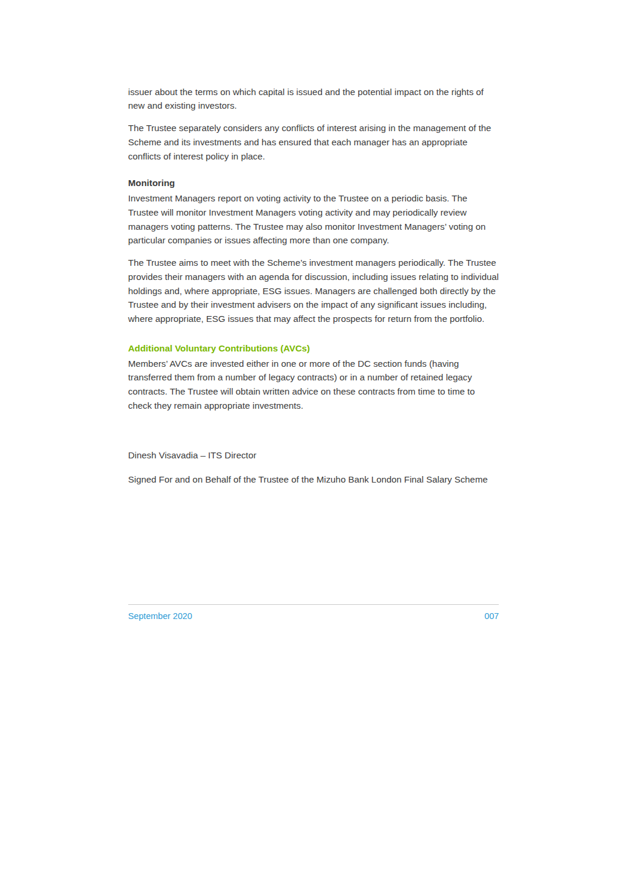issuer about the terms on which capital is issued and the potential impact on the rights of new and existing investors.
The Trustee separately considers any conflicts of interest arising in the management of the Scheme and its investments and has ensured that each manager has an appropriate conflicts of interest policy in place.
Monitoring
Investment Managers report on voting activity to the Trustee on a periodic basis. The Trustee will monitor Investment Managers voting activity and may periodically review managers voting patterns. The Trustee may also monitor Investment Managers’ voting on particular companies or issues affecting more than one company.
The Trustee aims to meet with the Scheme’s investment managers periodically. The Trustee provides their managers with an agenda for discussion, including issues relating to individual holdings and, where appropriate, ESG issues. Managers are challenged both directly by the Trustee and by their investment advisers on the impact of any significant issues including, where appropriate, ESG issues that may affect the prospects for return from the portfolio.
Additional Voluntary Contributions (AVCs)
Members’ AVCs are invested either in one or more of the DC section funds (having transferred them from a number of legacy contracts) or in a number of retained legacy contracts. The Trustee will obtain written advice on these contracts from time to time to check they remain appropriate investments.
Dinesh Visavadia – ITS Director
Signed For and on Behalf of the Trustee of the Mizuho Bank London Final Salary Scheme
September 2020 007